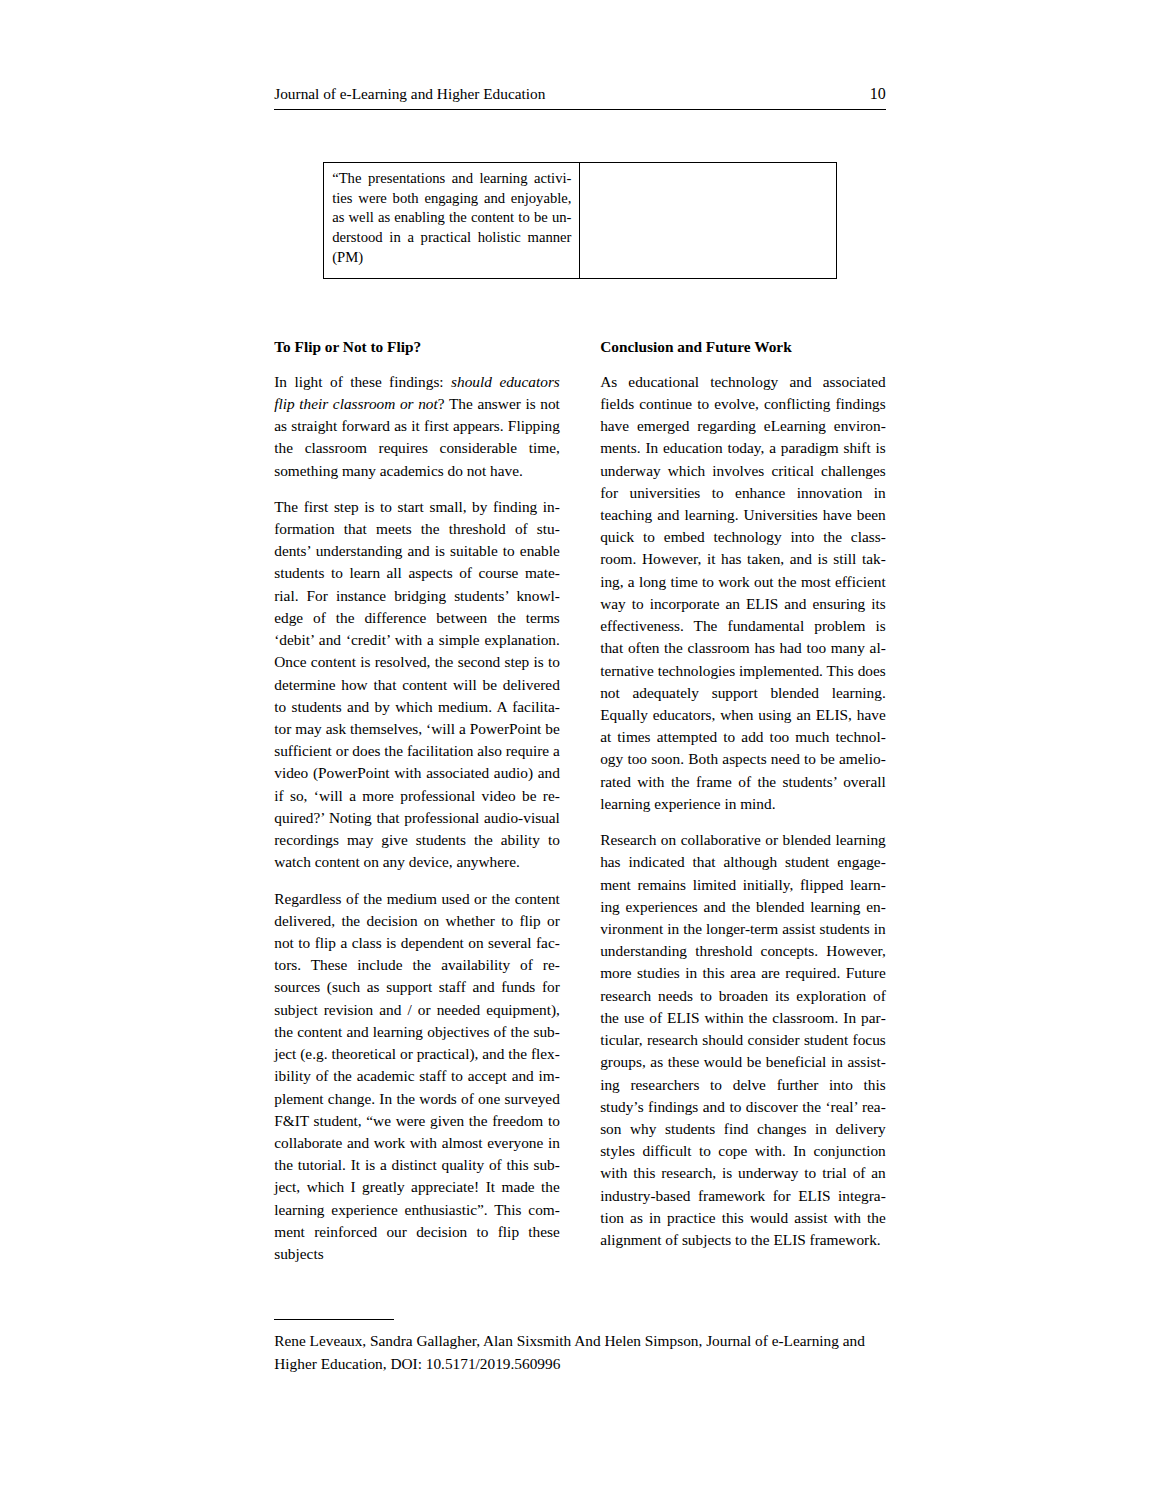Journal of e-Learning and Higher Education 10
| “The presentations and learning activities were both engaging and enjoyable, as well as enabling the content to be understood in a practical holistic manner (PM) | |
To Flip or Not to Flip?
In light of these findings: should educators flip their classroom or not? The answer is not as straight forward as it first appears. Flipping the classroom requires considerable time, something many academics do not have.
The first step is to start small, by finding information that meets the threshold of students’ understanding and is suitable to enable students to learn all aspects of course material. For instance bridging students’ knowledge of the difference between the terms ‘debit’ and ‘credit’ with a simple explanation. Once content is resolved, the second step is to determine how that content will be delivered to students and by which medium. A facilitator may ask themselves, ‘will a PowerPoint be sufficient or does the facilitation also require a video (PowerPoint with associated audio) and if so, ‘will a more professional video be required?’ Noting that professional audio-visual recordings may give students the ability to watch content on any device, anywhere.
Regardless of the medium used or the content delivered, the decision on whether to flip or not to flip a class is dependent on several factors. These include the availability of resources (such as support staff and funds for subject revision and / or needed equipment), the content and learning objectives of the subject (e.g. theoretical or practical), and the flexibility of the academic staff to accept and implement change. In the words of one surveyed F&IT student, “we were given the freedom to collaborate and work with almost everyone in the tutorial. It is a distinct quality of this subject, which I greatly appreciate! It made the learning experience enthusiastic”. This comment reinforced our decision to flip these subjects
Conclusion and Future Work
As educational technology and associated fields continue to evolve, conflicting findings have emerged regarding eLearning environments. In education today, a paradigm shift is underway which involves critical challenges for universities to enhance innovation in teaching and learning. Universities have been quick to embed technology into the classroom. However, it has taken, and is still taking, a long time to work out the most efficient way to incorporate an ELIS and ensuring its effectiveness. The fundamental problem is that often the classroom has had too many alternative technologies implemented. This does not adequately support blended learning. Equally educators, when using an ELIS, have at times attempted to add too much technology too soon. Both aspects need to be ameliorated with the frame of the students’ overall learning experience in mind.
Research on collaborative or blended learning has indicated that although student engagement remains limited initially, flipped learning experiences and the blended learning environment in the longer-term assist students in understanding threshold concepts. However, more studies in this area are required. Future research needs to broaden its exploration of the use of ELIS within the classroom. In particular, research should consider student focus groups, as these would be beneficial in assisting researchers to delve further into this study’s findings and to discover the ‘real’ reason why students find changes in delivery styles difficult to cope with. In conjunction with this research, is underway to trial of an industry-based framework for ELIS integration as in practice this would assist with the alignment of subjects to the ELIS framework.
Rene Leveaux, Sandra Gallagher, Alan Sixsmith And Helen Simpson, Journal of e-Learning and Higher Education, DOI: 10.5171/2019.560996